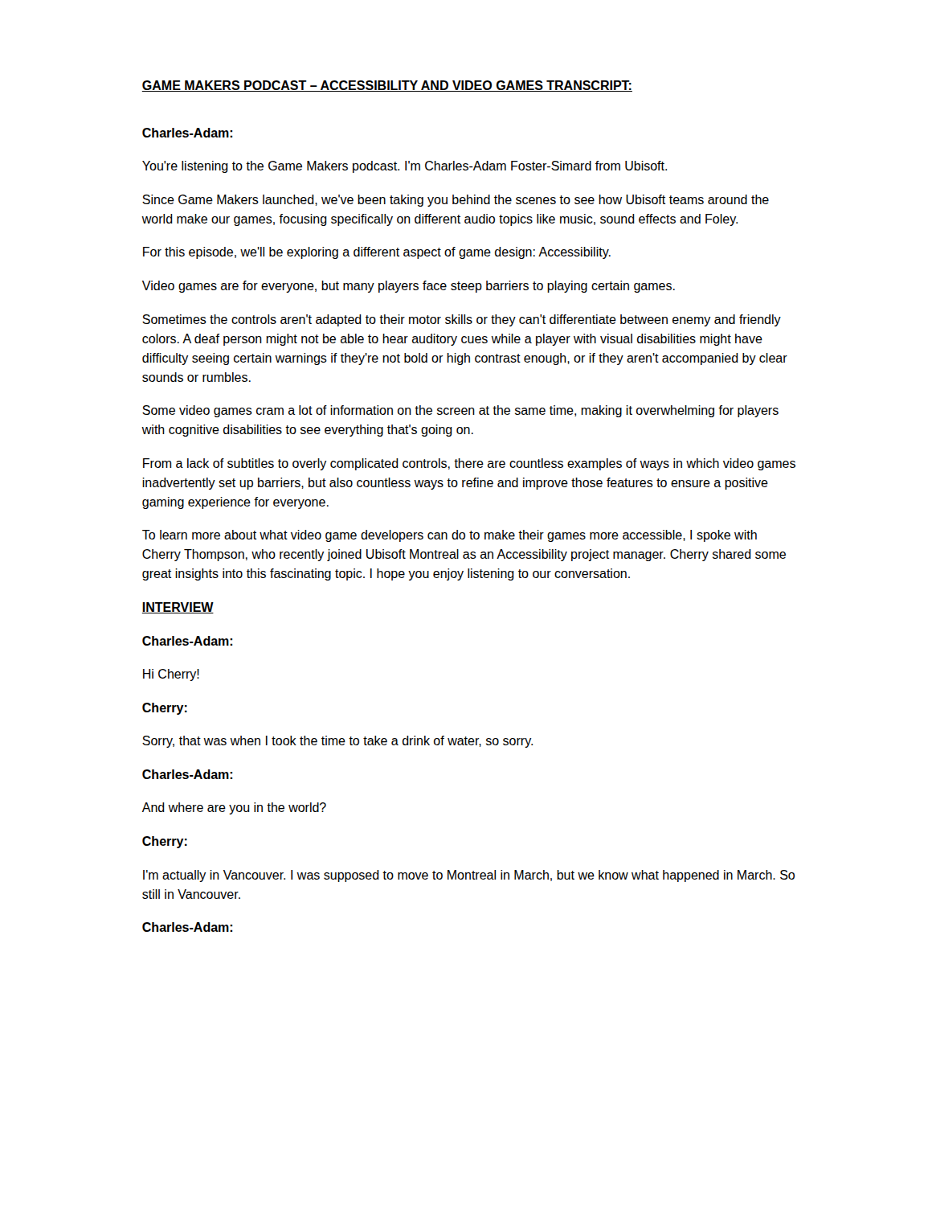GAME MAKERS PODCAST – ACCESSIBILITY AND VIDEO GAMES TRANSCRIPT:
Charles-Adam:
You're listening to the Game Makers podcast. I'm Charles-Adam Foster-Simard from Ubisoft.
Since Game Makers launched, we've been taking you behind the scenes to see how Ubisoft teams around the world make our games, focusing specifically on different audio topics like music, sound effects and Foley.
For this episode, we'll be exploring a different aspect of game design: Accessibility.
Video games are for everyone, but many players face steep barriers to playing certain games.
Sometimes the controls aren't adapted to their motor skills or they can't differentiate between enemy and friendly colors. A deaf person might not be able to hear auditory cues while a player with visual disabilities might have difficulty seeing certain warnings if they're not bold or high contrast enough, or if they aren't accompanied by clear sounds or rumbles.
Some video games cram a lot of information on the screen at the same time, making it overwhelming for players with cognitive disabilities to see everything that's going on.
From a lack of subtitles to overly complicated controls, there are countless examples of ways in which video games inadvertently set up barriers, but also countless ways to refine and improve those features to ensure a positive gaming experience for everyone.
To learn more about what video game developers can do to make their games more accessible, I spoke with Cherry Thompson, who recently joined Ubisoft Montreal as an Accessibility project manager. Cherry shared some great insights into this fascinating topic. I hope you enjoy listening to our conversation.
INTERVIEW
Charles-Adam:
Hi Cherry!
Cherry:
Sorry, that was when I took the time to take a drink of water, so sorry.
Charles-Adam:
And where are you in the world?
Cherry:
I'm actually in Vancouver. I was supposed to move to Montreal in March, but we know what happened in March. So still in Vancouver.
Charles-Adam: